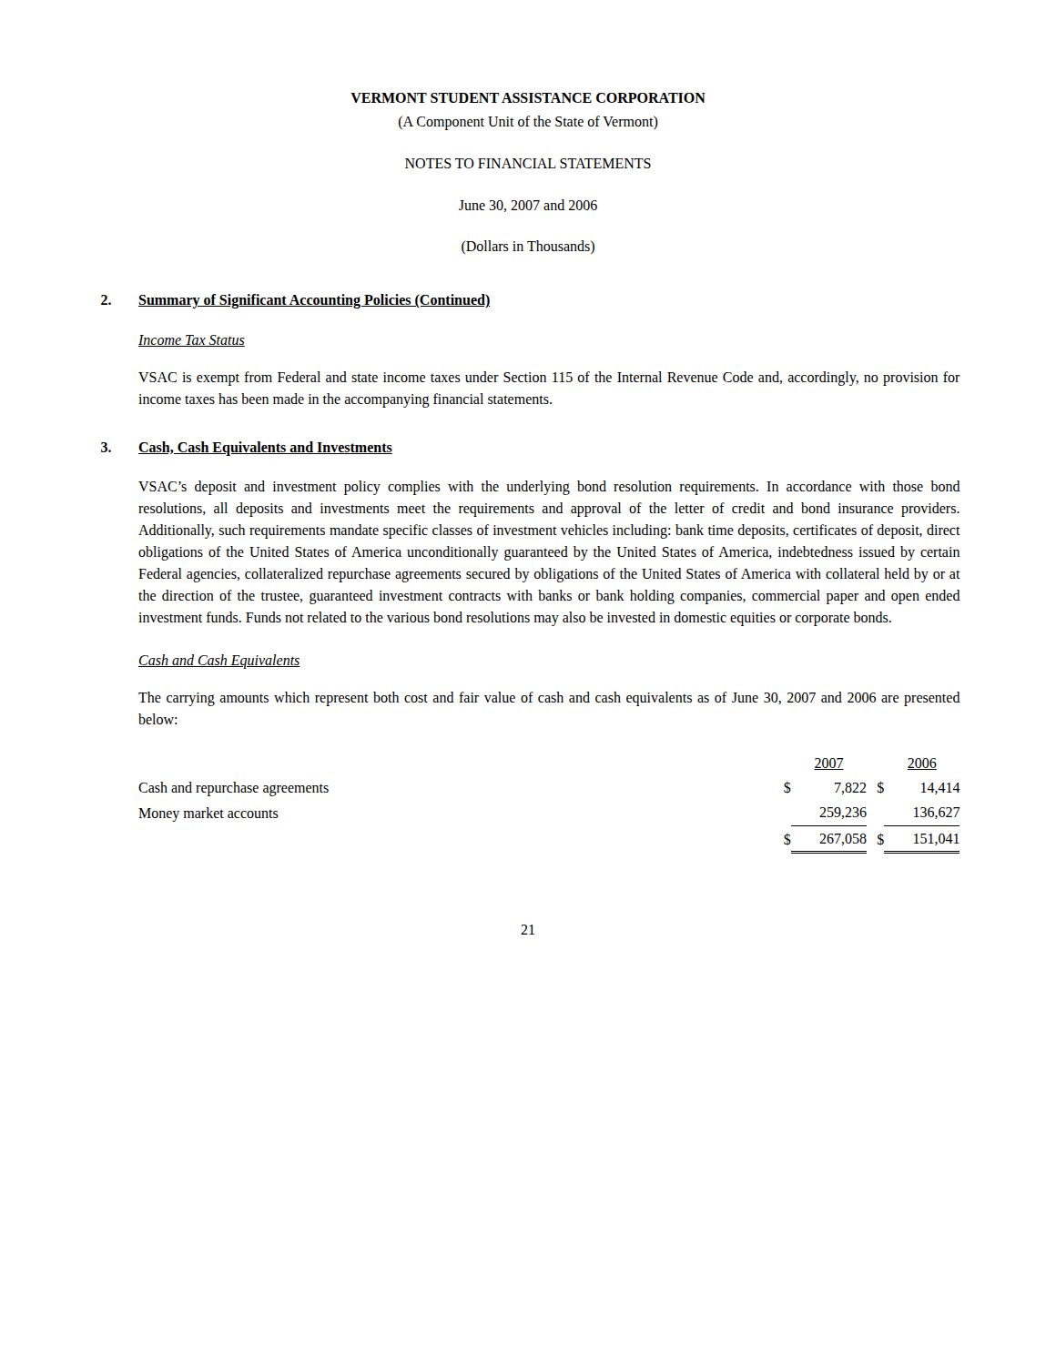VERMONT STUDENT ASSISTANCE CORPORATION
(A Component Unit of the State of Vermont)
NOTES TO FINANCIAL STATEMENTS
June 30, 2007 and 2006
(Dollars in Thousands)
2. Summary of Significant Accounting Policies (Continued)
Income Tax Status
VSAC is exempt from Federal and state income taxes under Section 115 of the Internal Revenue Code and, accordingly, no provision for income taxes has been made in the accompanying financial statements.
3. Cash, Cash Equivalents and Investments
VSAC’s deposit and investment policy complies with the underlying bond resolution requirements. In accordance with those bond resolutions, all deposits and investments meet the requirements and approval of the letter of credit and bond insurance providers. Additionally, such requirements mandate specific classes of investment vehicles including: bank time deposits, certificates of deposit, direct obligations of the United States of America unconditionally guaranteed by the United States of America, indebtedness issued by certain Federal agencies, collateralized repurchase agreements secured by obligations of the United States of America with collateral held by or at the direction of the trustee, guaranteed investment contracts with banks or bank holding companies, commercial paper and open ended investment funds. Funds not related to the various bond resolutions may also be invested in domestic equities or corporate bonds.
Cash and Cash Equivalents
The carrying amounts which represent both cost and fair value of cash and cash equivalents as of June 30, 2007 and 2006 are presented below:
| | | 2007 | | 2006 |
| Cash and repurchase agreements | $ | 7,822 | $ | 14,414 |
| Money market accounts | | 259,236 | | 136,627 |
| | $ | 267,058 | $ | 151,041 |
21